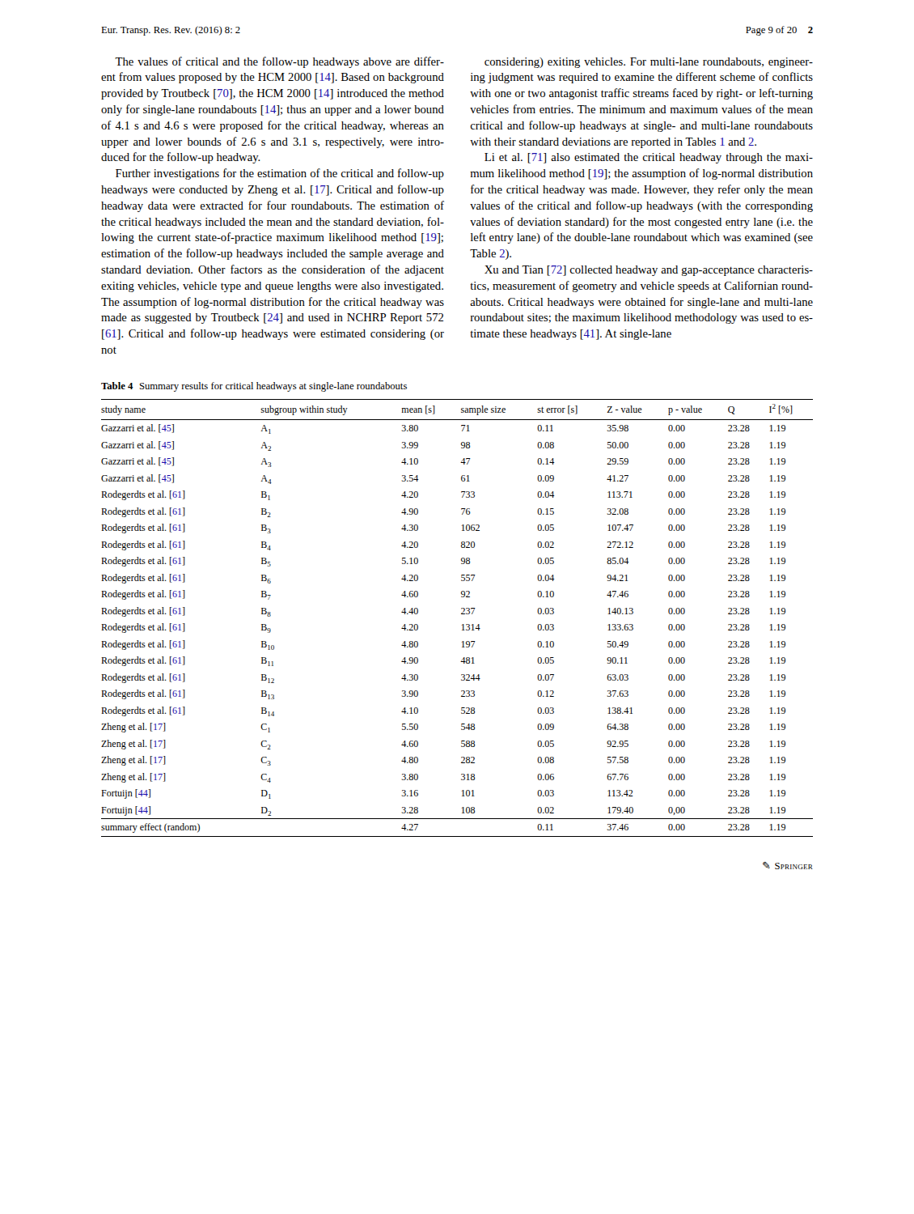Eur. Transp. Res. Rev. (2016) 8: 2
Page 9 of 20 2
The values of critical and the follow-up headways above are different from values proposed by the HCM 2000 [14]. Based on background provided by Troutbeck [70], the HCM 2000 [14] introduced the method only for single-lane roundabouts [14]; thus an upper and a lower bound of 4.1 s and 4.6 s were proposed for the critical headway, whereas an upper and lower bounds of 2.6 s and 3.1 s, respectively, were introduced for the follow-up headway.
Further investigations for the estimation of the critical and follow-up headways were conducted by Zheng et al. [17]. Critical and follow-up headway data were extracted for four roundabouts. The estimation of the critical headways included the mean and the standard deviation, following the current state-of-practice maximum likelihood method [19]; estimation of the follow-up headways included the sample average and standard deviation. Other factors as the consideration of the adjacent exiting vehicles, vehicle type and queue lengths were also investigated. The assumption of log-normal distribution for the critical headway was made as suggested by Troutbeck [24] and used in NCHRP Report 572 [61]. Critical and follow-up headways were estimated considering (or not
considering) exiting vehicles. For multi-lane roundabouts, engineering judgment was required to examine the different scheme of conflicts with one or two antagonist traffic streams faced by right- or left-turning vehicles from entries. The minimum and maximum values of the mean critical and follow-up headways at single- and multi-lane roundabouts with their standard deviations are reported in Tables 1 and 2.
Li et al. [71] also estimated the critical headway through the maximum likelihood method [19]; the assumption of log-normal distribution for the critical headway was made. However, they refer only the mean values of the critical and follow-up headways (with the corresponding values of deviation standard) for the most congested entry lane (i.e. the left entry lane) of the double-lane roundabout which was examined (see Table 2).
Xu and Tian [72] collected headway and gap-acceptance characteristics, measurement of geometry and vehicle speeds at Californian roundabouts. Critical headways were obtained for single-lane and multi-lane roundabout sites; the maximum likelihood methodology was used to estimate these headways [41]. At single-lane
Table 4 Summary results for critical headways at single-lane roundabouts
| study name | subgroup within study | mean [s] | sample size | st error [s] | Z - value | p - value | Q | I 2 [%] |
| --- | --- | --- | --- | --- | --- | --- | --- | --- |
| Gazzarri et al. [ 45 ] | A 1 | 3.80 | 71 | 0.11 | 35.98 | 0.00 | 23.28 | 1.19 |
| Gazzarri et al. [ 45 ] | A 2 | 3.99 | 98 | 0.08 | 50.00 | 0.00 | 23.28 | 1.19 |
| Gazzarri et al. [ 45 ] | A 3 | 4.10 | 47 | 0.14 | 29.59 | 0.00 | 23.28 | 1.19 |
| Gazzarri et al. [ 45 ] | A 4 | 3.54 | 61 | 0.09 | 41.27 | 0.00 | 23.28 | 1.19 |
| Rodegerdts et al. [ 61 ] | B 1 | 4.20 | 733 | 0.04 | 113.71 | 0.00 | 23.28 | 1.19 |
| Rodegerdts et al. [ 61 ] | B 2 | 4.90 | 76 | 0.15 | 32.08 | 0.00 | 23.28 | 1.19 |
| Rodegerdts et al. [ 61 ] | B 3 | 4.30 | 1062 | 0.05 | 107.47 | 0.00 | 23.28 | 1.19 |
| Rodegerdts et al. [ 61 ] | B 4 | 4.20 | 820 | 0.02 | 272.12 | 0.00 | 23.28 | 1.19 |
| Rodegerdts et al. [ 61 ] | B 5 | 5.10 | 98 | 0.05 | 85.04 | 0.00 | 23.28 | 1.19 |
| Rodegerdts et al. [ 61 ] | B 6 | 4.20 | 557 | 0.04 | 94.21 | 0.00 | 23.28 | 1.19 |
| Rodegerdts et al. [ 61 ] | B 7 | 4.60 | 92 | 0.10 | 47.46 | 0.00 | 23.28 | 1.19 |
| Rodegerdts et al. [ 61 ] | B 8 | 4.40 | 237 | 0.03 | 140.13 | 0.00 | 23.28 | 1.19 |
| Rodegerdts et al. [ 61 ] | B 9 | 4.20 | 1314 | 0.03 | 133.63 | 0.00 | 23.28 | 1.19 |
| Rodegerdts et al. [ 61 ] | B 10 | 4.80 | 197 | 0.10 | 50.49 | 0.00 | 23.28 | 1.19 |
| Rodegerdts et al. [ 61 ] | B 11 | 4.90 | 481 | 0.05 | 90.11 | 0.00 | 23.28 | 1.19 |
| Rodegerdts et al. [ 61 ] | B 12 | 4.30 | 3244 | 0.07 | 63.03 | 0.00 | 23.28 | 1.19 |
| Rodegerdts et al. [ 61 ] | B 13 | 3.90 | 233 | 0.12 | 37.63 | 0.00 | 23.28 | 1.19 |
| Rodegerdts et al. [ 61 ] | B 14 | 4.10 | 528 | 0.03 | 138.41 | 0.00 | 23.28 | 1.19 |
| Zheng et al. [ 17 ] | C 1 | 5.50 | 548 | 0.09 | 64.38 | 0.00 | 23.28 | 1.19 |
| Zheng et al. [ 17 ] | C 2 | 4.60 | 588 | 0.05 | 92.95 | 0.00 | 23.28 | 1.19 |
| Zheng et al. [ 17 ] | C 3 | 4.80 | 282 | 0.08 | 57.58 | 0.00 | 23.28 | 1.19 |
| Zheng et al. [ 17 ] | C 4 | 3.80 | 318 | 0.06 | 67.76 | 0.00 | 23.28 | 1.19 |
| Fortuijn [ 44 ] | D 1 | 3.16 | 101 | 0.03 | 113.42 | 0.00 | 23.28 | 1.19 |
| Fortuijn [ 44 ] | D 2 | 3.28 | 108 | 0.02 | 179.40 | 0,00 | 23.28 | 1.19 |
| summary effect (random) | | 4.27 | | 0.11 | 37.46 | 0.00 | 23.28 | 1.19 |
✎Springer